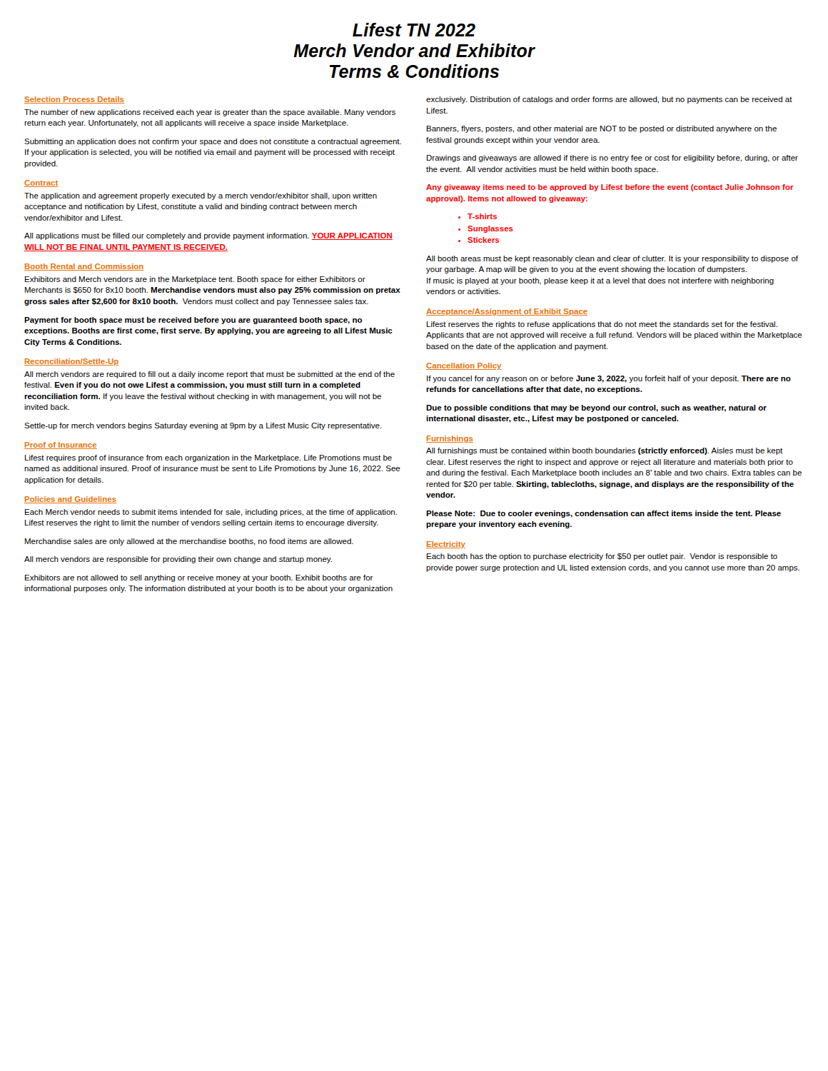Lifest TN 2022
Merch Vendor and Exhibitor
Terms & Conditions
Selection Process Details
The number of new applications received each year is greater than the space available. Many vendors return each year. Unfortunately, not all applicants will receive a space inside Marketplace.
Submitting an application does not confirm your space and does not constitute a contractual agreement. If your application is selected, you will be notified via email and payment will be processed with receipt provided.
Contract
The application and agreement properly executed by a merch vendor/exhibitor shall, upon written acceptance and notification by Lifest, constitute a valid and binding contract between merch vendor/exhibitor and Lifest.
All applications must be filled our completely and provide payment information. YOUR APPLICATION WILL NOT BE FINAL UNTIL PAYMENT IS RECEIVED.
Booth Rental and Commission
Exhibitors and Merch vendors are in the Marketplace tent. Booth space for either Exhibitors or Merchants is $650 for 8x10 booth. Merchandise vendors must also pay 25% commission on pretax gross sales after $2,600 for 8x10 booth. Vendors must collect and pay Tennessee sales tax.
Payment for booth space must be received before you are guaranteed booth space, no exceptions. Booths are first come, first serve. By applying, you are agreeing to all Lifest Music City Terms & Conditions.
Reconciliation/Settle-Up
All merch vendors are required to fill out a daily income report that must be submitted at the end of the festival. Even if you do not owe Lifest a commission, you must still turn in a completed reconciliation form. If you leave the festival without checking in with management, you will not be invited back.
Settle-up for merch vendors begins Saturday evening at 9pm by a Lifest Music City representative.
Proof of Insurance
Lifest requires proof of insurance from each organization in the Marketplace. Life Promotions must be named as additional insured. Proof of insurance must be sent to Life Promotions by June 16, 2022. See application for details.
Policies and Guidelines
Each Merch vendor needs to submit items intended for sale, including prices, at the time of application. Lifest reserves the right to limit the number of vendors selling certain items to encourage diversity.
Merchandise sales are only allowed at the merchandise booths, no food items are allowed.
All merch vendors are responsible for providing their own change and startup money.
Exhibitors are not allowed to sell anything or receive money at your booth. Exhibit booths are for informational purposes only. The information distributed at your booth is to be about your organization exclusively. Distribution of catalogs and order forms are allowed, but no payments can be received at Lifest.
Banners, flyers, posters, and other material are NOT to be posted or distributed anywhere on the festival grounds except within your vendor area.
Drawings and giveaways are allowed if there is no entry fee or cost for eligibility before, during, or after the event. All vendor activities must be held within booth space.
Any giveaway items need to be approved by Lifest before the event (contact Julie Johnson for approval). Items not allowed to giveaway:
T-shirts
Sunglasses
Stickers
All booth areas must be kept reasonably clean and clear of clutter. It is your responsibility to dispose of your garbage. A map will be given to you at the event showing the location of dumpsters.
If music is played at your booth, please keep it at a level that does not interfere with neighboring vendors or activities.
Acceptance/Assignment of Exhibit Space
Lifest reserves the rights to refuse applications that do not meet the standards set for the festival. Applicants that are not approved will receive a full refund. Vendors will be placed within the Marketplace based on the date of the application and payment.
Cancellation Policy
If you cancel for any reason on or before June 3, 2022, you forfeit half of your deposit. There are no refunds for cancellations after that date, no exceptions.
Due to possible conditions that may be beyond our control, such as weather, natural or international disaster, etc., Lifest may be postponed or canceled.
Furnishings
All furnishings must be contained within booth boundaries (strictly enforced). Aisles must be kept clear. Lifest reserves the right to inspect and approve or reject all literature and materials both prior to and during the festival. Each Marketplace booth includes an 8' table and two chairs. Extra tables can be rented for $20 per table. Skirting, tablecloths, signage, and displays are the responsibility of the vendor.
Please Note: Due to cooler evenings, condensation can affect items inside the tent. Please prepare your inventory each evening.
Electricity
Each booth has the option to purchase electricity for $50 per outlet pair. Vendor is responsible to provide power surge protection and UL listed extension cords, and you cannot use more than 20 amps.